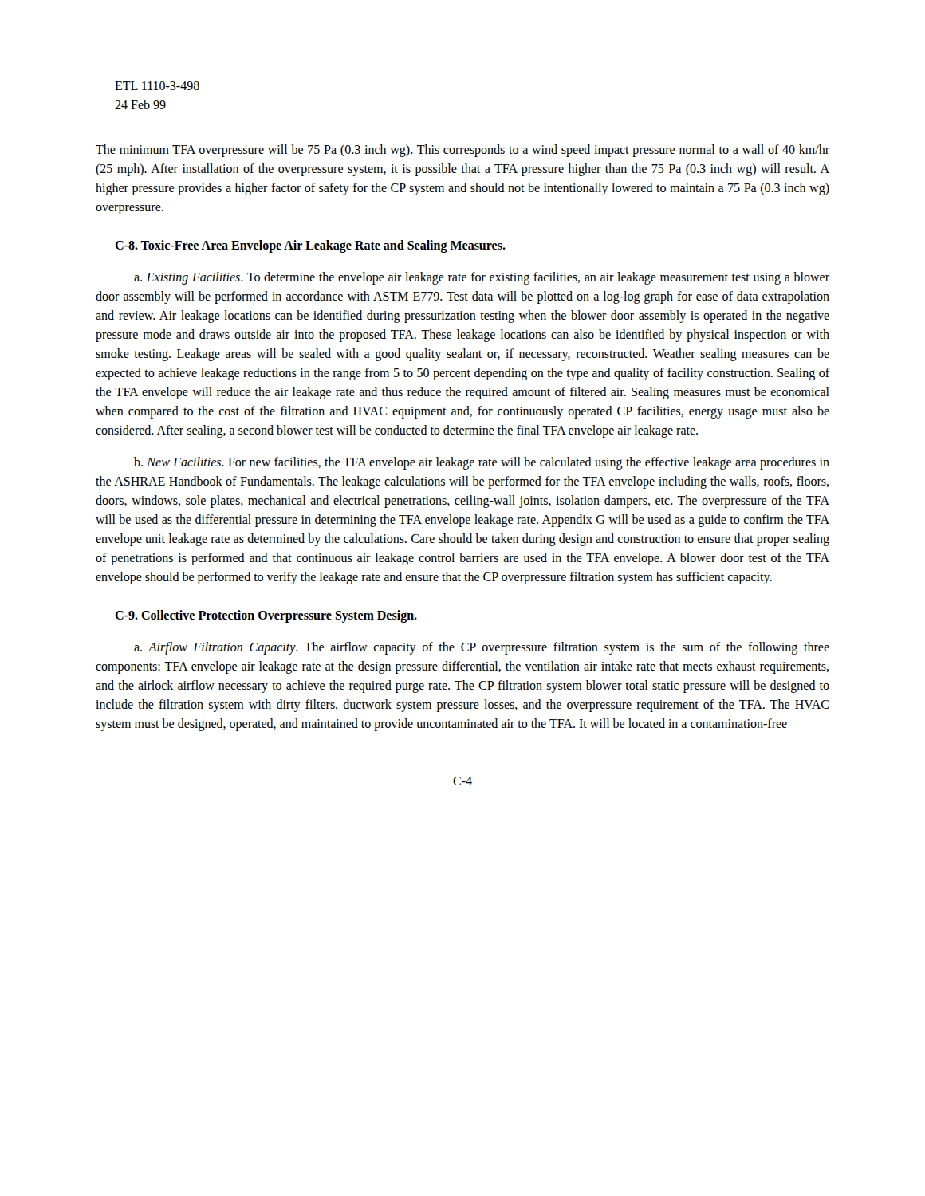ETL 1110-3-498
24 Feb 99
The minimum TFA overpressure will be 75 Pa (0.3 inch wg). This corresponds to a wind speed impact pressure normal to a wall of 40 km/hr (25 mph). After installation of the overpressure system, it is possible that a TFA pressure higher than the 75 Pa (0.3 inch wg) will result. A higher pressure provides a higher factor of safety for the CP system and should not be intentionally lowered to maintain a 75 Pa (0.3 inch wg) overpressure.
C-8. Toxic-Free Area Envelope Air Leakage Rate and Sealing Measures.
a. Existing Facilities. To determine the envelope air leakage rate for existing facilities, an air leakage measurement test using a blower door assembly will be performed in accordance with ASTM E779. Test data will be plotted on a log-log graph for ease of data extrapolation and review. Air leakage locations can be identified during pressurization testing when the blower door assembly is operated in the negative pressure mode and draws outside air into the proposed TFA. These leakage locations can also be identified by physical inspection or with smoke testing. Leakage areas will be sealed with a good quality sealant or, if necessary, reconstructed. Weather sealing measures can be expected to achieve leakage reductions in the range from 5 to 50 percent depending on the type and quality of facility construction. Sealing of the TFA envelope will reduce the air leakage rate and thus reduce the required amount of filtered air. Sealing measures must be economical when compared to the cost of the filtration and HVAC equipment and, for continuously operated CP facilities, energy usage must also be considered. After sealing, a second blower test will be conducted to determine the final TFA envelope air leakage rate.
b. New Facilities. For new facilities, the TFA envelope air leakage rate will be calculated using the effective leakage area procedures in the ASHRAE Handbook of Fundamentals. The leakage calculations will be performed for the TFA envelope including the walls, roofs, floors, doors, windows, sole plates, mechanical and electrical penetrations, ceiling-wall joints, isolation dampers, etc. The overpressure of the TFA will be used as the differential pressure in determining the TFA envelope leakage rate. Appendix G will be used as a guide to confirm the TFA envelope unit leakage rate as determined by the calculations. Care should be taken during design and construction to ensure that proper sealing of penetrations is performed and that continuous air leakage control barriers are used in the TFA envelope. A blower door test of the TFA envelope should be performed to verify the leakage rate and ensure that the CP overpressure filtration system has sufficient capacity.
C-9. Collective Protection Overpressure System Design.
a. Airflow Filtration Capacity. The airflow capacity of the CP overpressure filtration system is the sum of the following three components: TFA envelope air leakage rate at the design pressure differential, the ventilation air intake rate that meets exhaust requirements, and the airlock airflow necessary to achieve the required purge rate. The CP filtration system blower total static pressure will be designed to include the filtration system with dirty filters, ductwork system pressure losses, and the overpressure requirement of the TFA. The HVAC system must be designed, operated, and maintained to provide uncontaminated air to the TFA. It will be located in a contamination-free
C-4